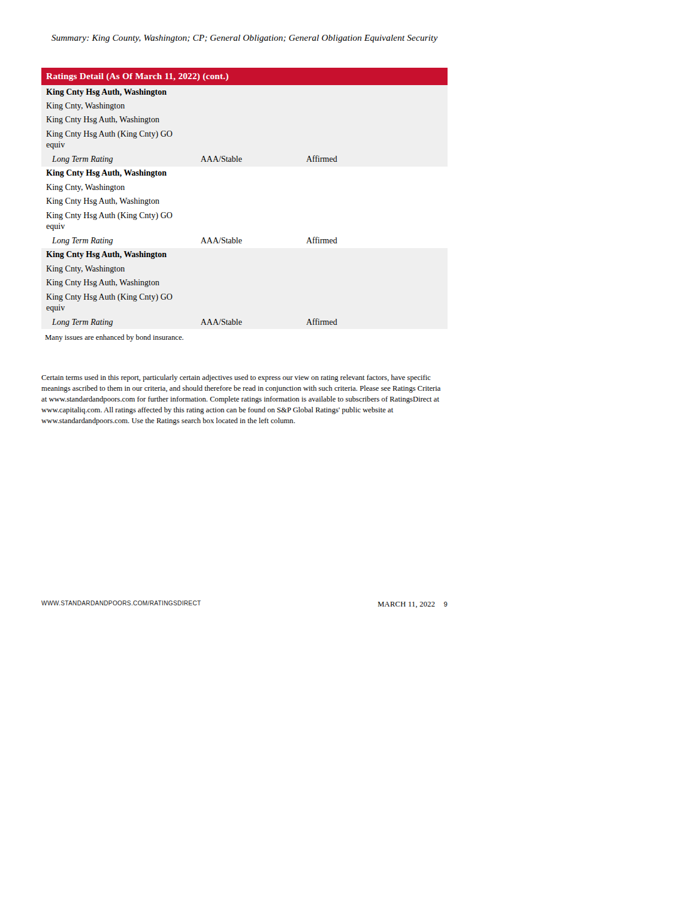Summary: King County, Washington; CP; General Obligation; General Obligation Equivalent Security
Ratings Detail (As Of March 11, 2022) (cont.)
| King Cnty Hsg Auth, Washington | | |
| King Cnty, Washington | | |
| King Cnty Hsg Auth, Washington | | |
| King Cnty Hsg Auth (King Cnty) GO equiv | | |
| Long Term Rating | AAA/Stable | Affirmed |
| King Cnty Hsg Auth, Washington | | |
| King Cnty, Washington | | |
| King Cnty Hsg Auth, Washington | | |
| King Cnty Hsg Auth (King Cnty) GO equiv | | |
| Long Term Rating | AAA/Stable | Affirmed |
| King Cnty Hsg Auth, Washington | | |
| King Cnty, Washington | | |
| King Cnty Hsg Auth, Washington | | |
| King Cnty Hsg Auth (King Cnty) GO equiv | | |
| Long Term Rating | AAA/Stable | Affirmed |
Many issues are enhanced by bond insurance.
Certain terms used in this report, particularly certain adjectives used to express our view on rating relevant factors, have specific meanings ascribed to them in our criteria, and should therefore be read in conjunction with such criteria. Please see Ratings Criteria at www.standardandpoors.com for further information. Complete ratings information is available to subscribers of RatingsDirect at www.capitaliq.com. All ratings affected by this rating action can be found on S&P Global Ratings' public website at www.standardandpoors.com. Use the Ratings search box located in the left column.
WWW.STANDARDANDPOORS.COM/RATINGSDIRECT
MARCH 11, 20229